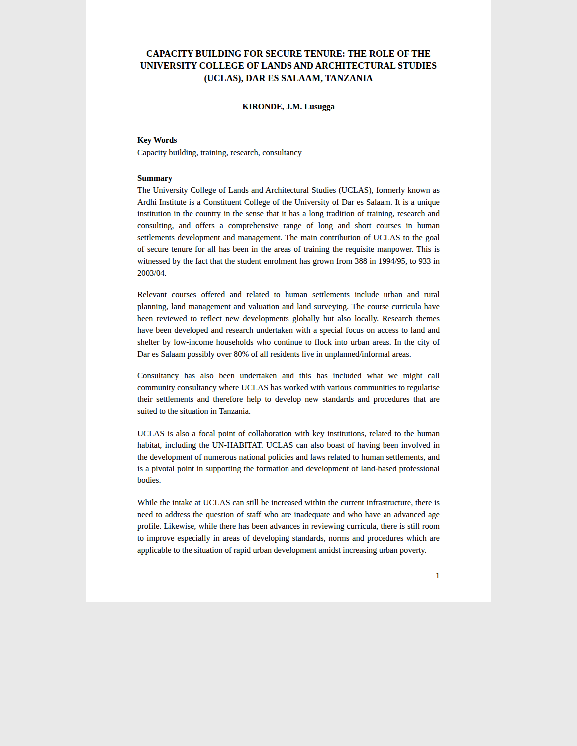Capacity Building for Secure Tenure: The Role of the University College of Lands and Architectural Studies (UCLAS), Dar es Salaam, Tanzania
KIRONDE, J.M. Lusugga
Key Words
Capacity building, training, research, consultancy
Summary
The University College of Lands and Architectural Studies (UCLAS), formerly known as Ardhi Institute is a Constituent College of the University of Dar es Salaam. It is a unique institution in the country in the sense that it has a long tradition of training, research and consulting, and offers a comprehensive range of long and short courses in human settlements development and management. The main contribution of UCLAS to the goal of secure tenure for all has been in the areas of training the requisite manpower. This is witnessed by the fact that the student enrolment has grown from 388 in 1994/95, to 933 in 2003/04.
Relevant courses offered and related to human settlements include urban and rural planning, land management and valuation and land surveying. The course curricula have been reviewed to reflect new developments globally but also locally. Research themes have been developed and research undertaken with a special focus on access to land and shelter by low-income households who continue to flock into urban areas. In the city of Dar es Salaam possibly over 80% of all residents live in unplanned/informal areas.
Consultancy has also been undertaken and this has included what we might call community consultancy where UCLAS has worked with various communities to regularise their settlements and therefore help to develop new standards and procedures that are suited to the situation in Tanzania.
UCLAS is also a focal point of collaboration with key institutions, related to the human habitat, including the UN-HABITAT. UCLAS can also boast of having been involved in the development of numerous national policies and laws related to human settlements, and is a pivotal point in supporting the formation and development of land-based professional bodies.
While the intake at UCLAS can still be increased within the current infrastructure, there is need to address the question of staff who are inadequate and who have an advanced age profile. Likewise, while there has been advances in reviewing curricula, there is still room to improve especially in areas of developing standards, norms and procedures which are applicable to the situation of rapid urban development amidst increasing urban poverty.
1